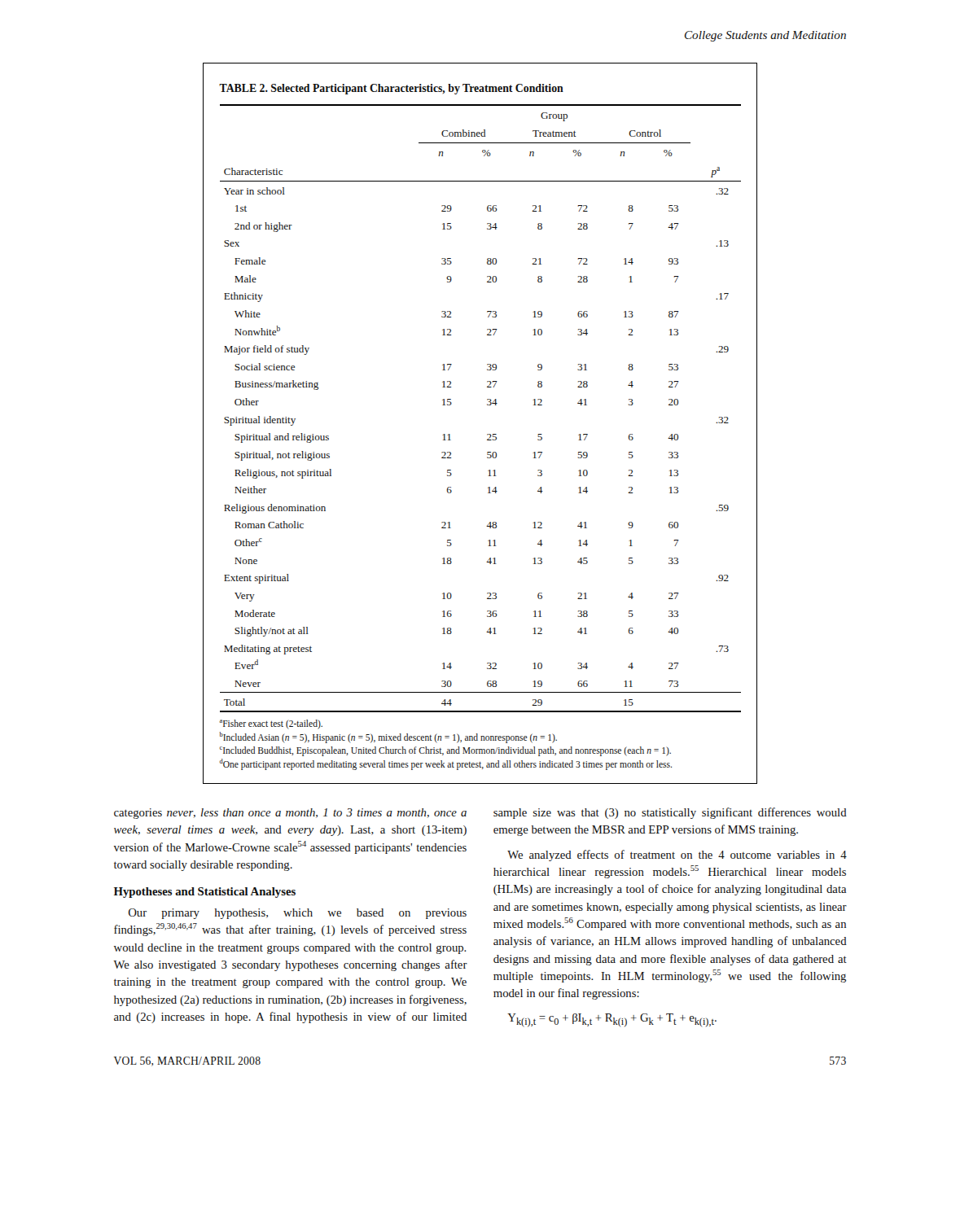College Students and Meditation
TABLE 2. Selected Participant Characteristics, by Treatment Condition
| | Group | |
| --- | --- | --- |
| Combined | Treatment | Control |
| n | % | n | % | n | % |
| Characteristic | | | | | | | p a |
| Year in school | | | | | | | .32 |
| 1st | 29 | 66 | 21 | 72 | 8 | 53 | |
| 2nd or higher | 15 | 34 | 8 | 28 | 7 | 47 | |
| Sex | | | | | | | .13 |
| Female | 35 | 80 | 21 | 72 | 14 | 93 | |
| Male | 9 | 20 | 8 | 28 | 1 | 7 | |
| Ethnicity | | | | | | | .17 |
| White | 32 | 73 | 19 | 66 | 13 | 87 | |
| Nonwhite b | 12 | 27 | 10 | 34 | 2 | 13 | |
| Major field of study | | | | | | | .29 |
| Social science | 17 | 39 | 9 | 31 | 8 | 53 | |
| Business/marketing | 12 | 27 | 8 | 28 | 4 | 27 | |
| Other | 15 | 34 | 12 | 41 | 3 | 20 | |
| Spiritual identity | | | | | | | .32 |
| Spiritual and religious | 11 | 25 | 5 | 17 | 6 | 40 | |
| Spiritual, not religious | 22 | 50 | 17 | 59 | 5 | 33 | |
| Religious, not spiritual | 5 | 11 | 3 | 10 | 2 | 13 | |
| Neither | 6 | 14 | 4 | 14 | 2 | 13 | |
| Religious denomination | | | | | | | .59 |
| Roman Catholic | 21 | 48 | 12 | 41 | 9 | 60 | |
| Other c | 5 | 11 | 4 | 14 | 1 | 7 | |
| None | 18 | 41 | 13 | 45 | 5 | 33 | |
| Extent spiritual | | | | | | | .92 |
| Very | 10 | 23 | 6 | 21 | 4 | 27 | |
| Moderate | 16 | 36 | 11 | 38 | 5 | 33 | |
| Slightly/not at all | 18 | 41 | 12 | 41 | 6 | 40 | |
| Meditating at pretest | | | | | | | .73 |
| Ever d | 14 | 32 | 10 | 34 | 4 | 27 | |
| Never | 30 | 68 | 19 | 66 | 11 | 73 | |
| Total | 44 | | 29 | | 15 | | |
aFisher exact test (2-tailed).
bIncluded Asian (n = 5), Hispanic (n = 5), mixed descent (n = 1), and nonresponse (n = 1).
cIncluded Buddhist, Episcopalean, United Church of Christ, and Mormon/individual path, and nonresponse (each n = 1).
dOne participant reported meditating several times per week at pretest, and all others indicated 3 times per month or less.
categories never, less than once a month, 1 to 3 times a month, once a week, several times a week, and every day). Last, a short (13-item) version of the Marlowe-Crowne scale54 assessed participants' tendencies toward socially desirable responding.
Hypotheses and Statistical Analyses
Our primary hypothesis, which we based on previous findings,29,30,46,47 was that after training, (1) levels of perceived stress would decline in the treatment groups compared with the control group. We also investigated 3 secondary hypotheses concerning changes after training in the treatment group compared with the control group. We hypothesized (2a) reductions in rumination, (2b) increases in forgiveness, and (2c) increases in hope. A final hypothesis in view of our limited sample size was that (3) no statistically significant differences would emerge between the MBSR and EPP versions of MMS training.
We analyzed effects of treatment on the 4 outcome variables in 4 hierarchical linear regression models.55 Hierarchical linear models (HLMs) are increasingly a tool of choice for analyzing longitudinal data and are sometimes known, especially among physical scientists, as linear mixed models.56 Compared with more conventional methods, such as an analysis of variance, an HLM allows improved handling of unbalanced designs and missing data and more flexible analyses of data gathered at multiple timepoints. In HLM terminology,55 we used the following model in our final regressions:
Yk(i),t = c0 + βIk,t + Rk(i) + Gk + Tt + ek(i),t.
VOL 56, MARCH/APRIL 2008 573